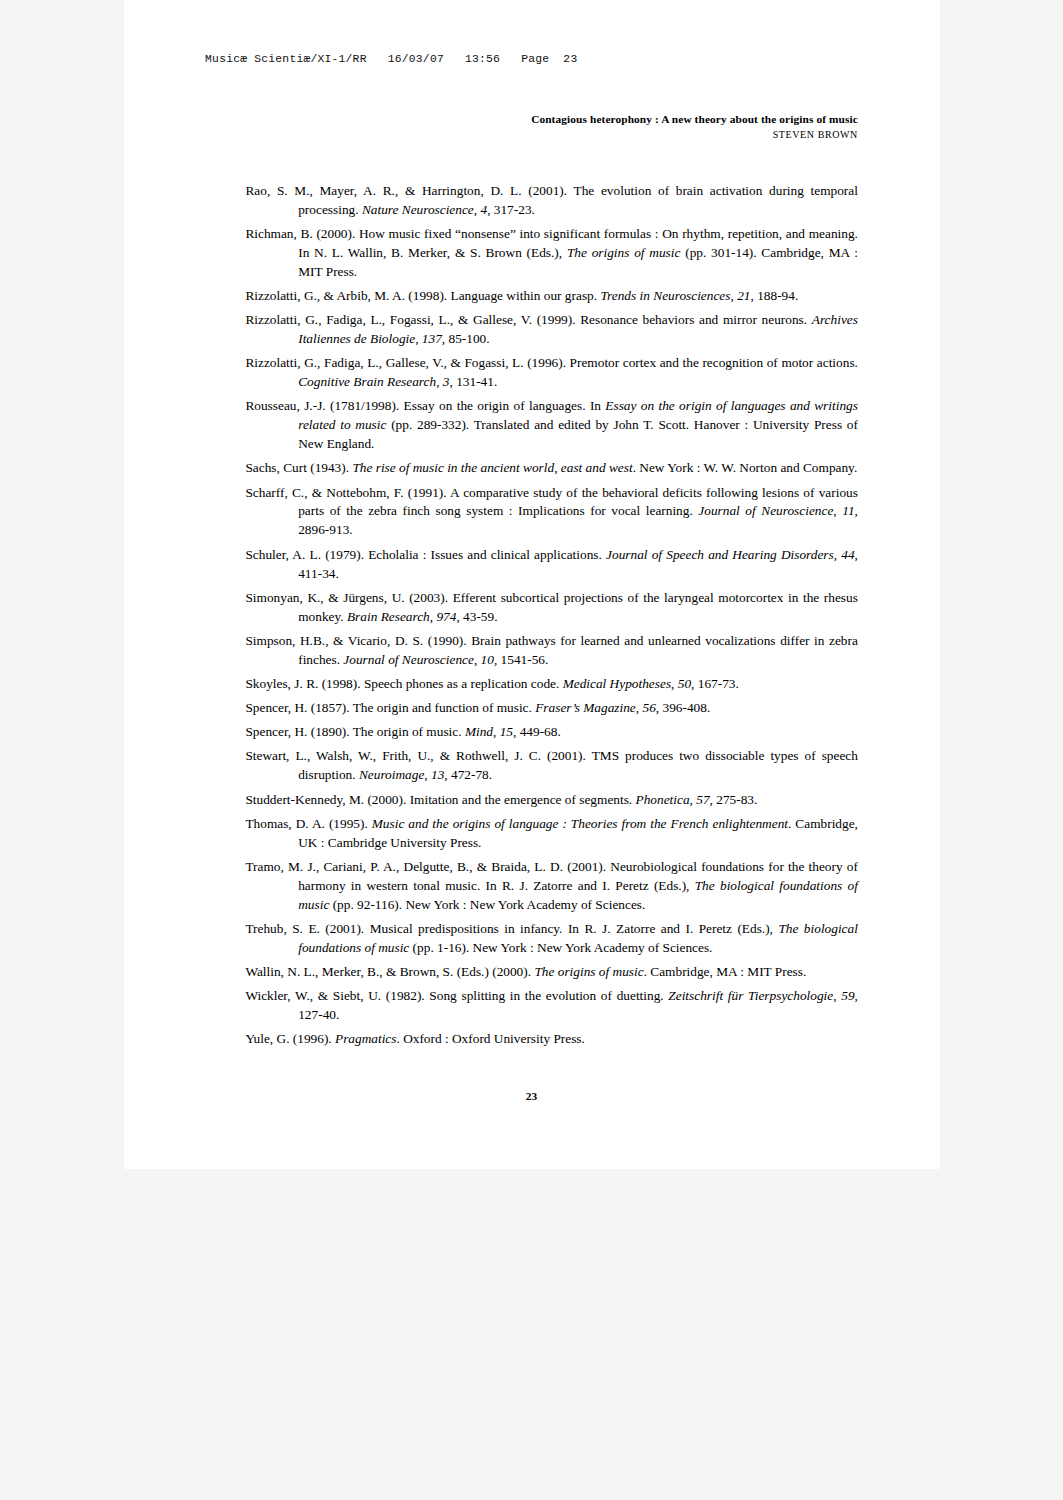Musicæ Scientiæ/XI-1/RR 16/03/07 13:56 Page 23
Contagious heterophony : A new theory about the origins of music STEVEN BROWN
Rao, S. M., Mayer, A. R., & Harrington, D. L. (2001). The evolution of brain activation during temporal processing. Nature Neuroscience, 4, 317-23.
Richman, B. (2000). How music fixed “nonsense” into significant formulas : On rhythm, repetition, and meaning. In N. L. Wallin, B. Merker, & S. Brown (Eds.), The origins of music (pp. 301-14). Cambridge, MA : MIT Press.
Rizzolatti, G., & Arbib, M. A. (1998). Language within our grasp. Trends in Neurosciences, 21, 188-94.
Rizzolatti, G., Fadiga, L., Fogassi, L., & Gallese, V. (1999). Resonance behaviors and mirror neurons. Archives Italiennes de Biologie, 137, 85-100.
Rizzolatti, G., Fadiga, L., Gallese, V., & Fogassi, L. (1996). Premotor cortex and the recognition of motor actions. Cognitive Brain Research, 3, 131-41.
Rousseau, J.-J. (1781/1998). Essay on the origin of languages. In Essay on the origin of languages and writings related to music (pp. 289-332). Translated and edited by John T. Scott. Hanover : University Press of New England.
Sachs, Curt (1943). The rise of music in the ancient world, east and west. New York : W. W. Norton and Company.
Scharff, C., & Nottebohm, F. (1991). A comparative study of the behavioral deficits following lesions of various parts of the zebra finch song system : Implications for vocal learning. Journal of Neuroscience, 11, 2896-913.
Schuler, A. L. (1979). Echolalia : Issues and clinical applications. Journal of Speech and Hearing Disorders, 44, 411-34.
Simonyan, K., & Jürgens, U. (2003). Efferent subcortical projections of the laryngeal motorcortex in the rhesus monkey. Brain Research, 974, 43-59.
Simpson, H.B., & Vicario, D. S. (1990). Brain pathways for learned and unlearned vocalizations differ in zebra finches. Journal of Neuroscience, 10, 1541-56.
Skoyles, J. R. (1998). Speech phones as a replication code. Medical Hypotheses, 50, 167-73.
Spencer, H. (1857). The origin and function of music. Fraser’s Magazine, 56, 396-408.
Spencer, H. (1890). The origin of music. Mind, 15, 449-68.
Stewart, L., Walsh, W., Frith, U., & Rothwell, J. C. (2001). TMS produces two dissociable types of speech disruption. Neuroimage, 13, 472-78.
Studdert-Kennedy, M. (2000). Imitation and the emergence of segments. Phonetica, 57, 275-83.
Thomas, D. A. (1995). Music and the origins of language : Theories from the French enlightenment. Cambridge, UK : Cambridge University Press.
Tramo, M. J., Cariani, P. A., Delgutte, B., & Braida, L. D. (2001). Neurobiological foundations for the theory of harmony in western tonal music. In R. J. Zatorre and I. Peretz (Eds.), The biological foundations of music (pp. 92-116). New York : New York Academy of Sciences.
Trehub, S. E. (2001). Musical predispositions in infancy. In R. J. Zatorre and I. Peretz (Eds.), The biological foundations of music (pp. 1-16). New York : New York Academy of Sciences.
Wallin, N. L., Merker, B., & Brown, S. (Eds.) (2000). The origins of music. Cambridge, MA : MIT Press.
Wickler, W., & Siebt, U. (1982). Song splitting in the evolution of duetting. Zeitschrift für Tierpsychologie, 59, 127-40.
Yule, G. (1996). Pragmatics. Oxford : Oxford University Press.
23